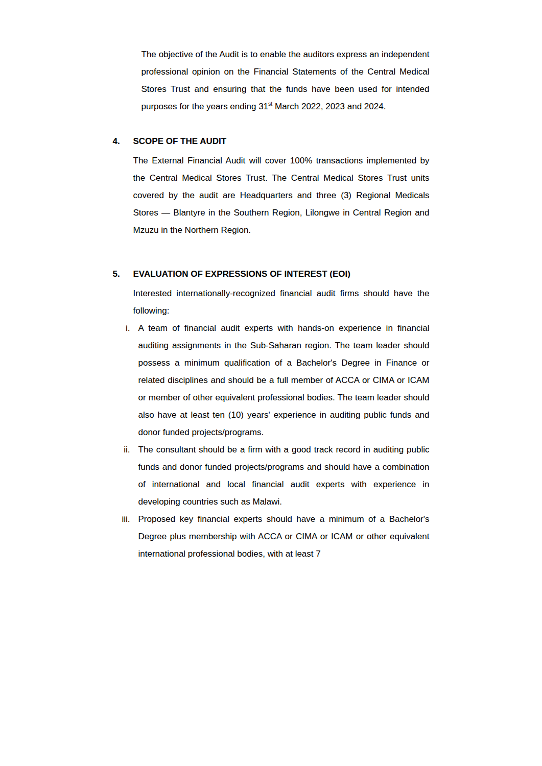The objective of the Audit is to enable the auditors express an independent professional opinion on the Financial Statements of the Central Medical Stores Trust and ensuring that the funds have been used for intended purposes for the years ending 31st March 2022, 2023 and 2024.
4.
SCOPE OF THE AUDIT
The External Financial Audit will cover 100% transactions implemented by the Central Medical Stores Trust. The Central Medical Stores Trust units covered by the audit are Headquarters and three (3) Regional Medicals Stores — Blantyre in the Southern Region, Lilongwe in Central Region and Mzuzu in the Northern Region.
5.
EVALUATION OF EXPRESSIONS OF INTEREST (EOI)
Interested internationally-recognized financial audit firms should have the following:
i. A team of financial audit experts with hands-on experience in financial auditing assignments in the Sub-Saharan region. The team leader should possess a minimum qualification of a Bachelor's Degree in Finance or related disciplines and should be a full member of ACCA or CIMA or ICAM or member of other equivalent professional bodies. The team leader should also have at least ten (10) years' experience in auditing public funds and donor funded projects/programs.
ii. The consultant should be a firm with a good track record in auditing public funds and donor funded projects/programs and should have a combination of international and local financial audit experts with experience in developing countries such as Malawi.
iii. Proposed key financial experts should have a minimum of a Bachelor's Degree plus membership with ACCA or CIMA or ICAM or other equivalent international professional bodies, with at least 7